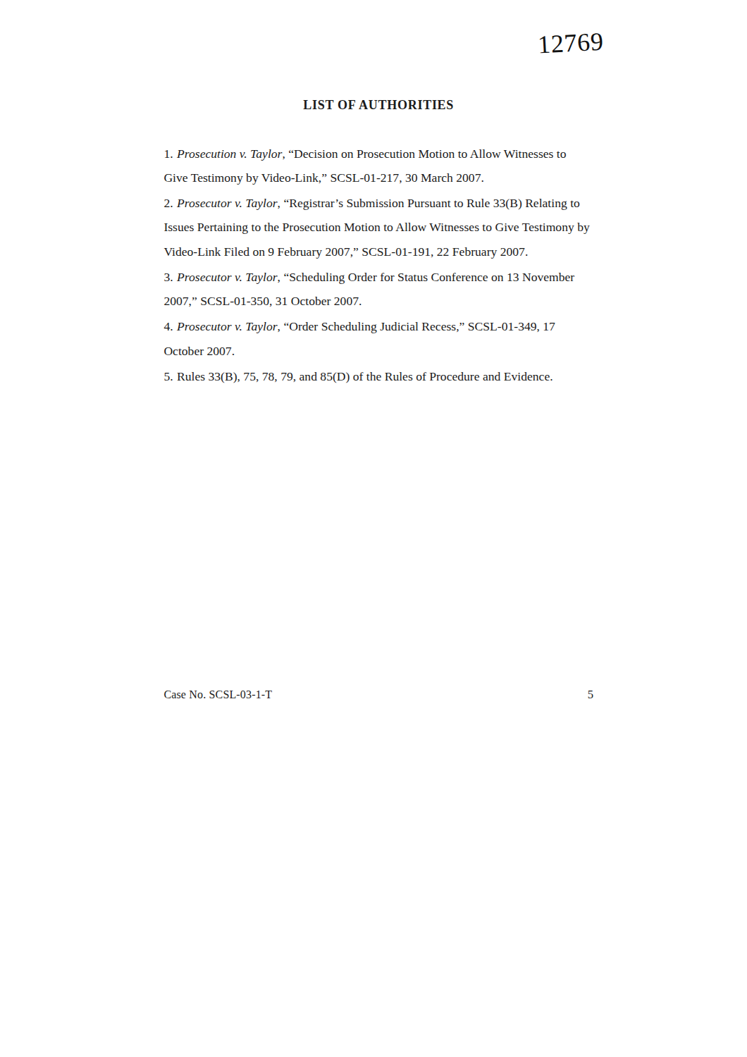12769
LIST OF AUTHORITIES
1. Prosecution v. Taylor, “Decision on Prosecution Motion to Allow Witnesses to Give Testimony by Video-Link,” SCSL-01-217, 30 March 2007.
2. Prosecutor v. Taylor, “Registrar’s Submission Pursuant to Rule 33(B) Relating to Issues Pertaining to the Prosecution Motion to Allow Witnesses to Give Testimony by Video-Link Filed on 9 February 2007,” SCSL-01-191, 22 February 2007.
3. Prosecutor v. Taylor, “Scheduling Order for Status Conference on 13 November 2007,” SCSL-01-350, 31 October 2007.
4. Prosecutor v. Taylor, “Order Scheduling Judicial Recess,” SCSL-01-349, 17 October 2007.
5. Rules 33(B), 75, 78, 79, and 85(D) of the Rules of Procedure and Evidence.
Case No. SCSL-03-1-T 5